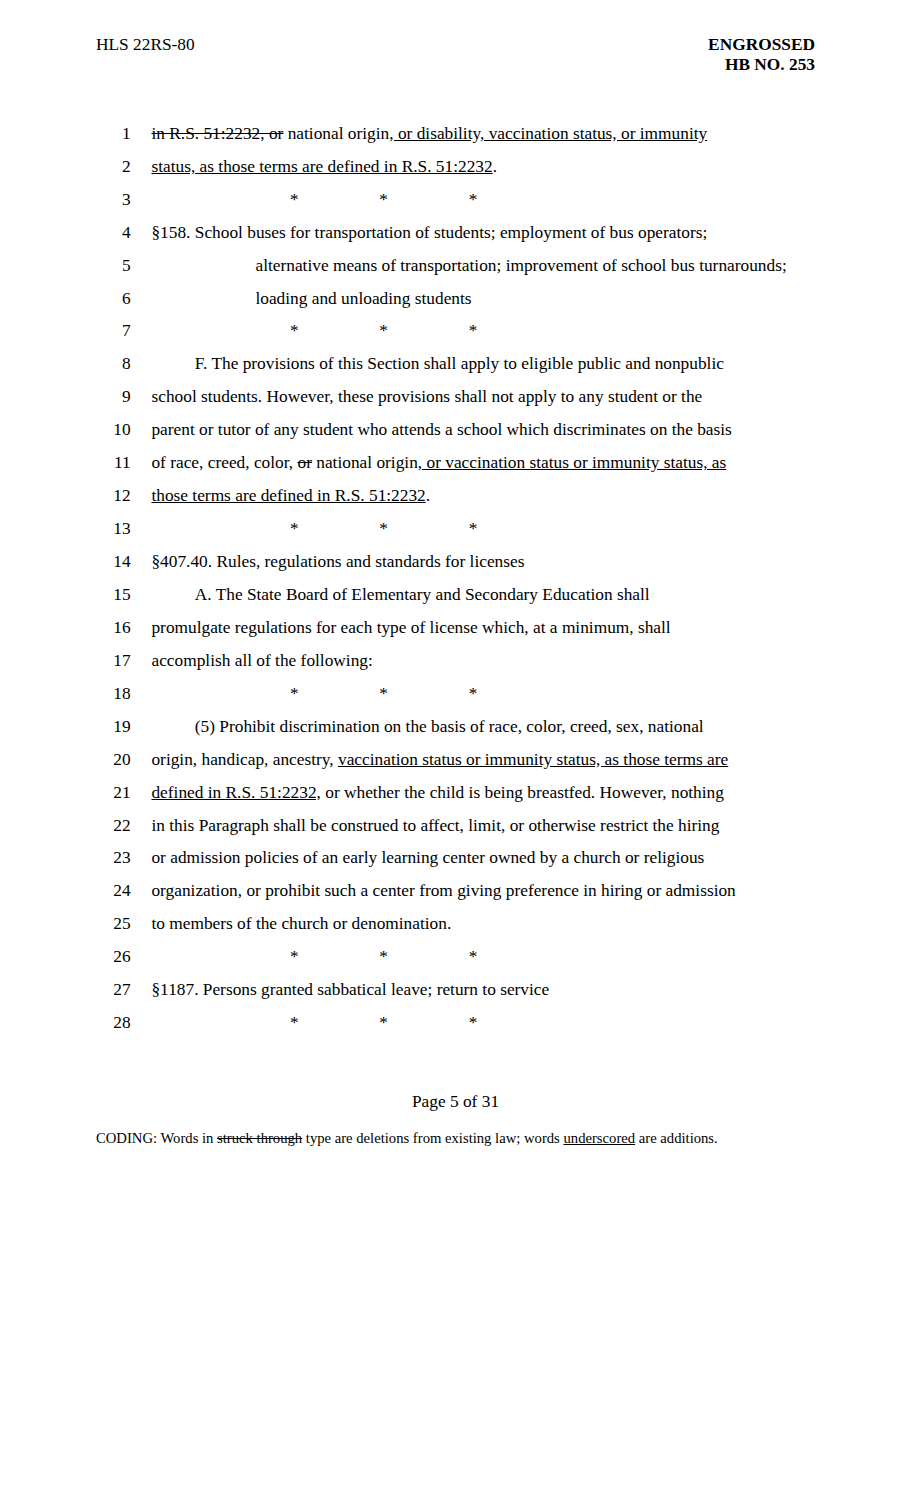HLS 22RS-80
ENGROSSED
HB NO. 253
in R.S. 51:2232, or national origin, or disability, vaccination status, or immunity
status, as those terms are defined in R.S. 51:2232.
* * *
§158. School buses for transportation of students; employment of bus operators;
alternative means of transportation; improvement of school bus turnarounds;
loading and unloading students
* * *
F. The provisions of this Section shall apply to eligible public and nonpublic
school students. However, these provisions shall not apply to any student or the
parent or tutor of any student who attends a school which discriminates on the basis
of race, creed, color, or national origin, or vaccination status or immunity status, as
those terms are defined in R.S. 51:2232.
* * *
§407.40. Rules, regulations and standards for licenses
A. The State Board of Elementary and Secondary Education shall
promulgate regulations for each type of license which, at a minimum, shall
accomplish all of the following:
* * *
(5) Prohibit discrimination on the basis of race, color, creed, sex, national
origin, handicap, ancestry, vaccination status or immunity status, as those terms are
defined in R.S. 51:2232, or whether the child is being breastfed. However, nothing
in this Paragraph shall be construed to affect, limit, or otherwise restrict the hiring
or admission policies of an early learning center owned by a church or religious
organization, or prohibit such a center from giving preference in hiring or admission
to members of the church or denomination.
* * *
§1187. Persons granted sabbatical leave; return to service
* * *
Page 5 of 31
CODING: Words in struck through type are deletions from existing law; words underscored are additions.